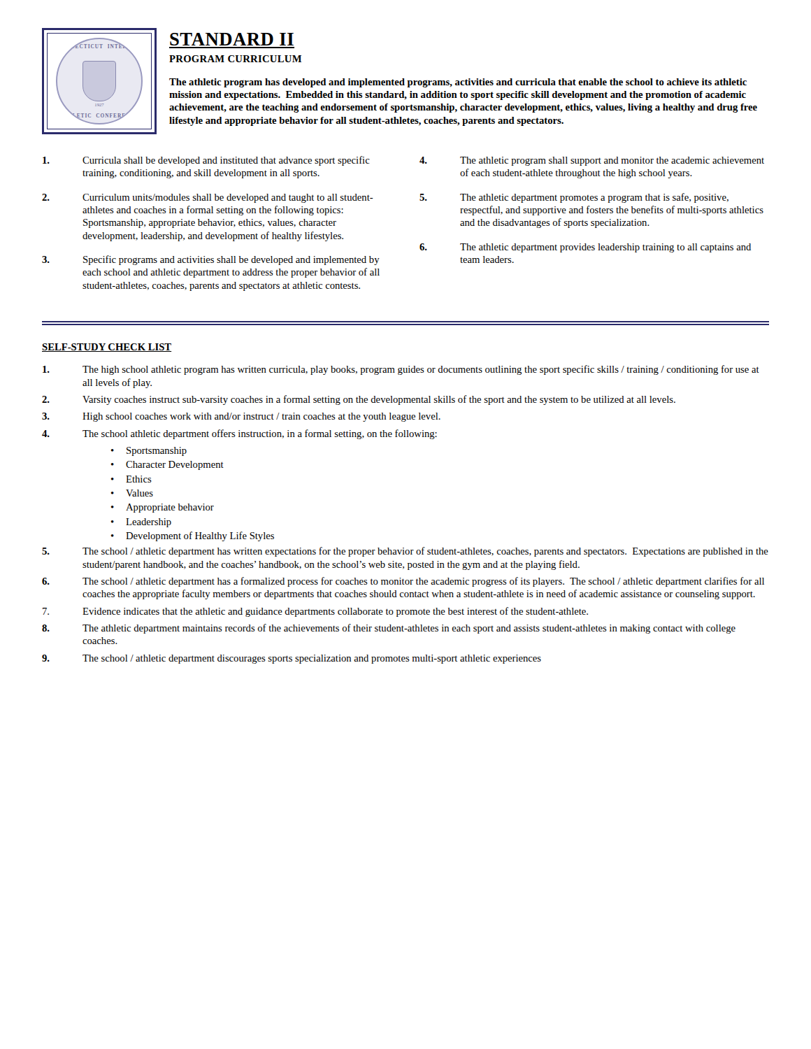CONNECTICUT INTERSCHOLASTIC
1927
ATHLETIC CONFERENCE
STANDARD II
PROGRAM CURRICULUM
The athletic program has developed and implemented programs, activities and curricula that enable the school to achieve its athletic mission and expectations. Embedded in this standard, in addition to sport specific skill development and the promotion of academic achievement, are the teaching and endorsement of sportsmanship, character development, ethics, values, living a healthy and drug free lifestyle and appropriate behavior for all student-athletes, coaches, parents and spectators.
1.
Curricula shall be developed and instituted that advance sport specific training, conditioning, and skill development in all sports.
2.
Curriculum units/modules shall be developed and taught to all student-athletes and coaches in a formal setting on the following topics: Sportsmanship, appropriate behavior, ethics, values, character development, leadership, and development of healthy lifestyles.
3.
Specific programs and activities shall be developed and implemented by each school and athletic department to address the proper behavior of all student-athletes, coaches, parents and spectators at athletic contests.
4.
The athletic program shall support and monitor the academic achievement of each student-athlete throughout the high school years.
5.
The athletic department promotes a program that is safe, positive, respectful, and supportive and fosters the benefits of multi-sports athletics and the disadvantages of sports specialization.
6.
The athletic department provides leadership training to all captains and team leaders.
SELF-STUDY CHECK LIST
1. The high school athletic program has written curricula, play books, program guides or documents outlining the sport specific skills / training / conditioning for use at all levels of play.
2. Varsity coaches instruct sub-varsity coaches in a formal setting on the developmental skills of the sport and the system to be utilized at all levels.
3. High school coaches work with and/or instruct / train coaches at the youth league level.
4. The school athletic department offers instruction, in a formal setting, on the following:
Sportsmanship
Character Development
Ethics
Values
Appropriate behavior
Leadership
Development of Healthy Life Styles
5. The school / athletic department has written expectations for the proper behavior of student-athletes, coaches, parents and spectators. Expectations are published in the student/parent handbook, and the coaches’ handbook, on the school’s web site, posted in the gym and at the playing field.
6. The school / athletic department has a formalized process for coaches to monitor the academic progress of its players. The school / athletic department clarifies for all coaches the appropriate faculty members or departments that coaches should contact when a student-athlete is in need of academic assistance or counseling support.
7. Evidence indicates that the athletic and guidance departments collaborate to promote the best interest of the student-athlete.
8. The athletic department maintains records of the achievements of their student-athletes in each sport and assists student-athletes in making contact with college coaches.
9. The school / athletic department discourages sports specialization and promotes multi-sport athletic experiences